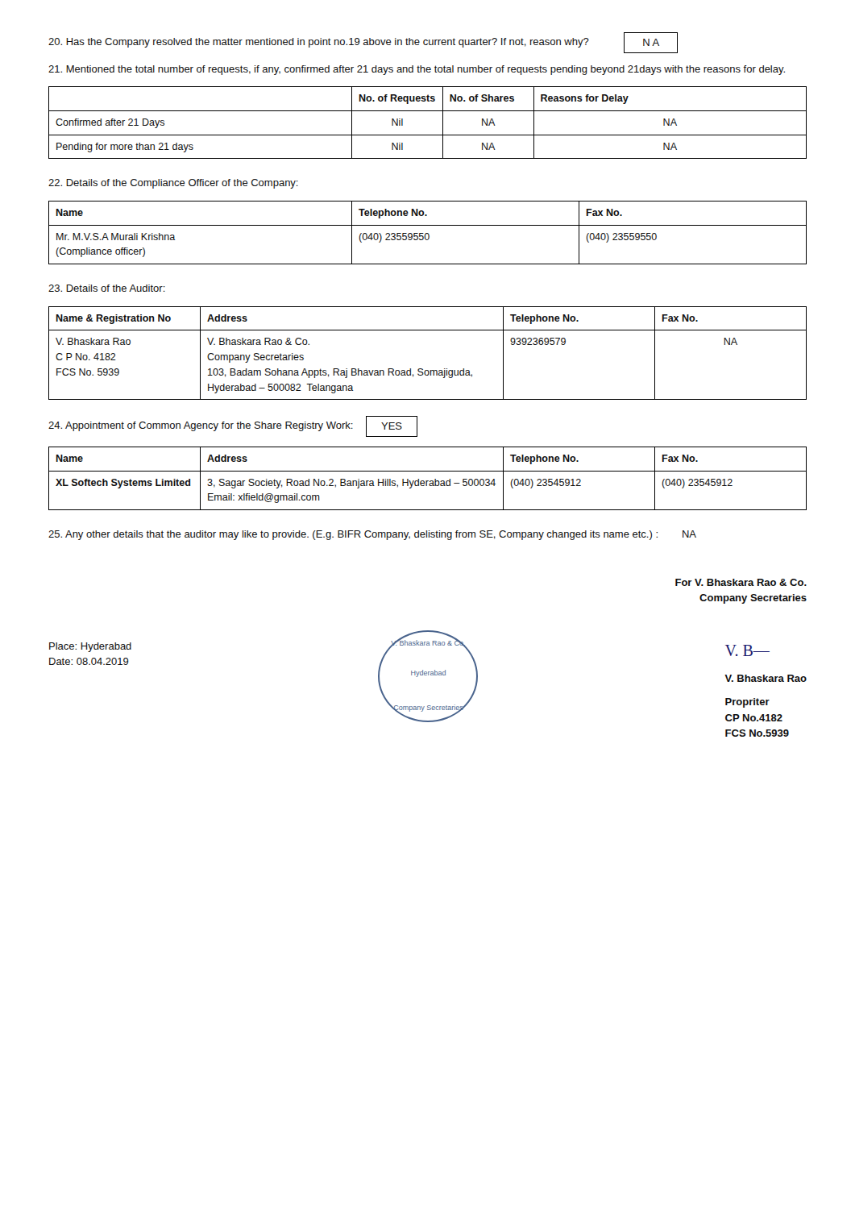20. Has the Company resolved the matter mentioned in point no.19 above in the current quarter? If not, reason why? N A
21. Mentioned the total number of requests, if any, confirmed after 21 days and the total number of requests pending beyond 21days with the reasons for delay.
| | No. of Requests | No. of Shares | Reasons for Delay |
| --- | --- | --- | --- |
| Confirmed after 21 Days | Nil | NA | NA |
| Pending for more than 21 days | Nil | NA | NA |
22. Details of the Compliance Officer of the Company:
| Name | Telephone No. | Fax No. |
| --- | --- | --- |
| Mr. M.V.S.A Murali Krishna (Compliance officer) | (040) 23559550 | (040) 23559550 |
23. Details of the Auditor:
| Name & Registration No | Address | Telephone No. | Fax No. |
| --- | --- | --- | --- |
| V. Bhaskara Rao C P No. 4182 FCS No. 5939 | V. Bhaskara Rao & Co. Company Secretaries 103, Badam Sohana Appts, Raj Bhavan Road, Somajiguda, Hyderabad – 500082 Telangana | 9392369579 | NA |
24. Appointment of Common Agency for the Share Registry Work: YES
| Name | Address | Telephone No. | Fax No. |
| --- | --- | --- | --- |
| XL Softech Systems Limited | 3, Sagar Society, Road No.2, Banjara Hills, Hyderabad – 500034 Email: xlfield@gmail.com | (040) 23545912 | (040) 23545912 |
25. Any other details that the auditor may like to provide. (E.g. BIFR Company, delisting from SE, Company changed its name etc.) : NA
For V. Bhaskara Rao & Co.
Company Secretaries
Place: Hyderabad
Date: 08.04.2019
V. Bhaskara Rao & Co. Hyderabad Company Secretaries
V. B—
V. Bhaskara Rao
Propriter
CP No.4182
FCS No.5939